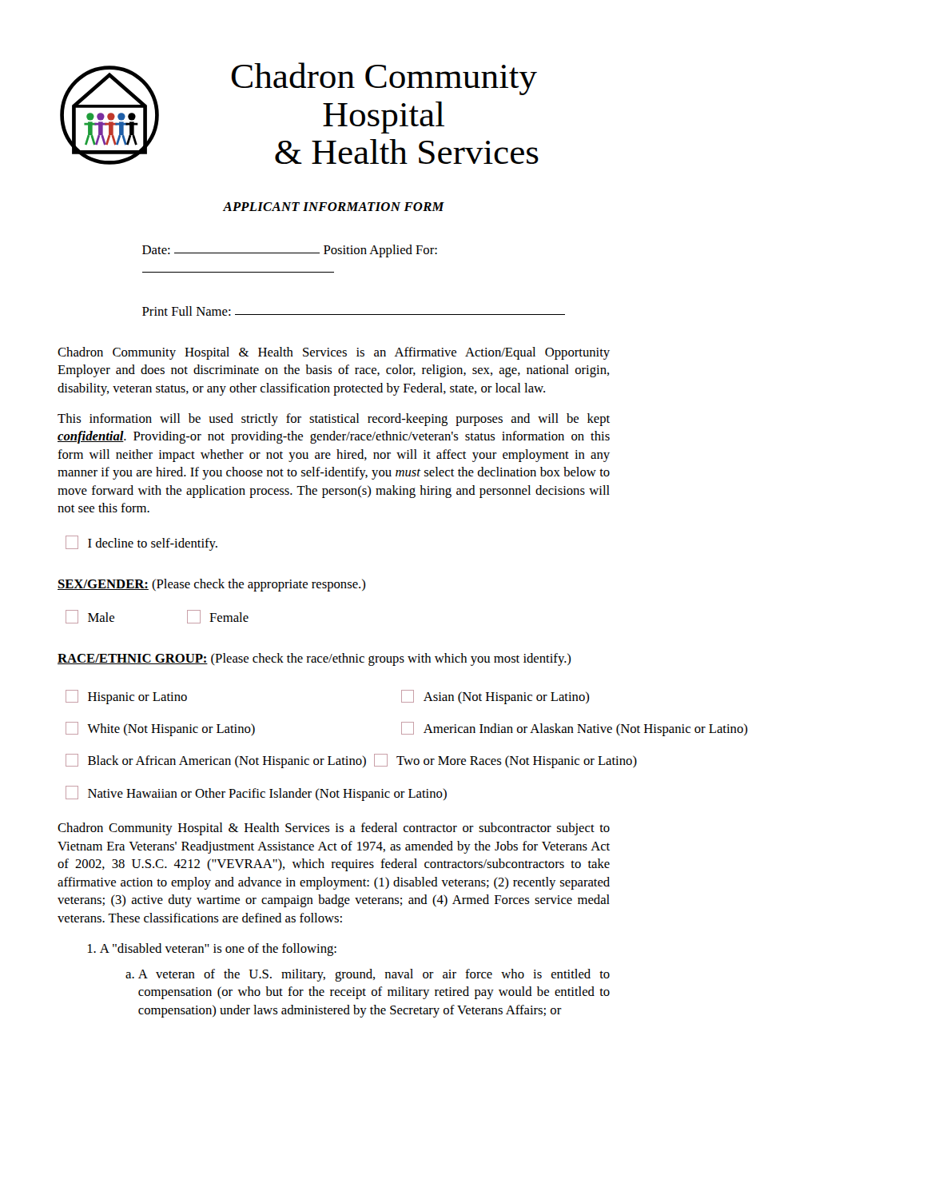Chadron Community Hospital & Health Services
APPLICANT INFORMATION FORM
Date: Position Applied For:
Print Full Name:
Chadron Community Hospital & Health Services is an Affirmative Action/Equal Opportunity Employer and does not discriminate on the basis of race, color, religion, sex, age, national origin, disability, veteran status, or any other classification protected by Federal, state, or local law.
This information will be used strictly for statistical record-keeping purposes and will be kept confidential. Providing-or not providing-the gender/race/ethnic/veteran's status information on this form will neither impact whether or not you are hired, nor will it affect your employment in any manner if you are hired. If you choose not to self-identify, you must select the declination box below to move forward with the application process. The person(s) making hiring and personnel decisions will not see this form.
I decline to self-identify.
SEX/GENDER: (Please check the appropriate response.)
Male Female
RACE/ETHNIC GROUP: (Please check the race/ethnic groups with which you most identify.)
| Hispanic or Latino | Asian (Not Hispanic or Latino) |
| White (Not Hispanic or Latino) | American Indian or Alaskan Native (Not Hispanic or Latino) |
| Black or African American (Not Hispanic or Latino) | Two or More Races (Not Hispanic or Latino) |
Native Hawaiian or Other Pacific Islander (Not Hispanic or Latino)
Chadron Community Hospital & Health Services is a federal contractor or subcontractor subject to Vietnam Era Veterans' Readjustment Assistance Act of 1974, as amended by the Jobs for Veterans Act of 2002, 38 U.S.C. 4212 ("VEVRAA"), which requires federal contractors/subcontractors to take affirmative action to employ and advance in employment: (1) disabled veterans; (2) recently separated veterans; (3) active duty wartime or campaign badge veterans; and (4) Armed Forces service medal veterans. These classifications are defined as follows:
A "disabled veteran" is one of the following:
A veteran of the U.S. military, ground, naval or air force who is entitled to compensation (or who but for the receipt of military retired pay would be entitled to compensation) under laws administered by the Secretary of Veterans Affairs; or